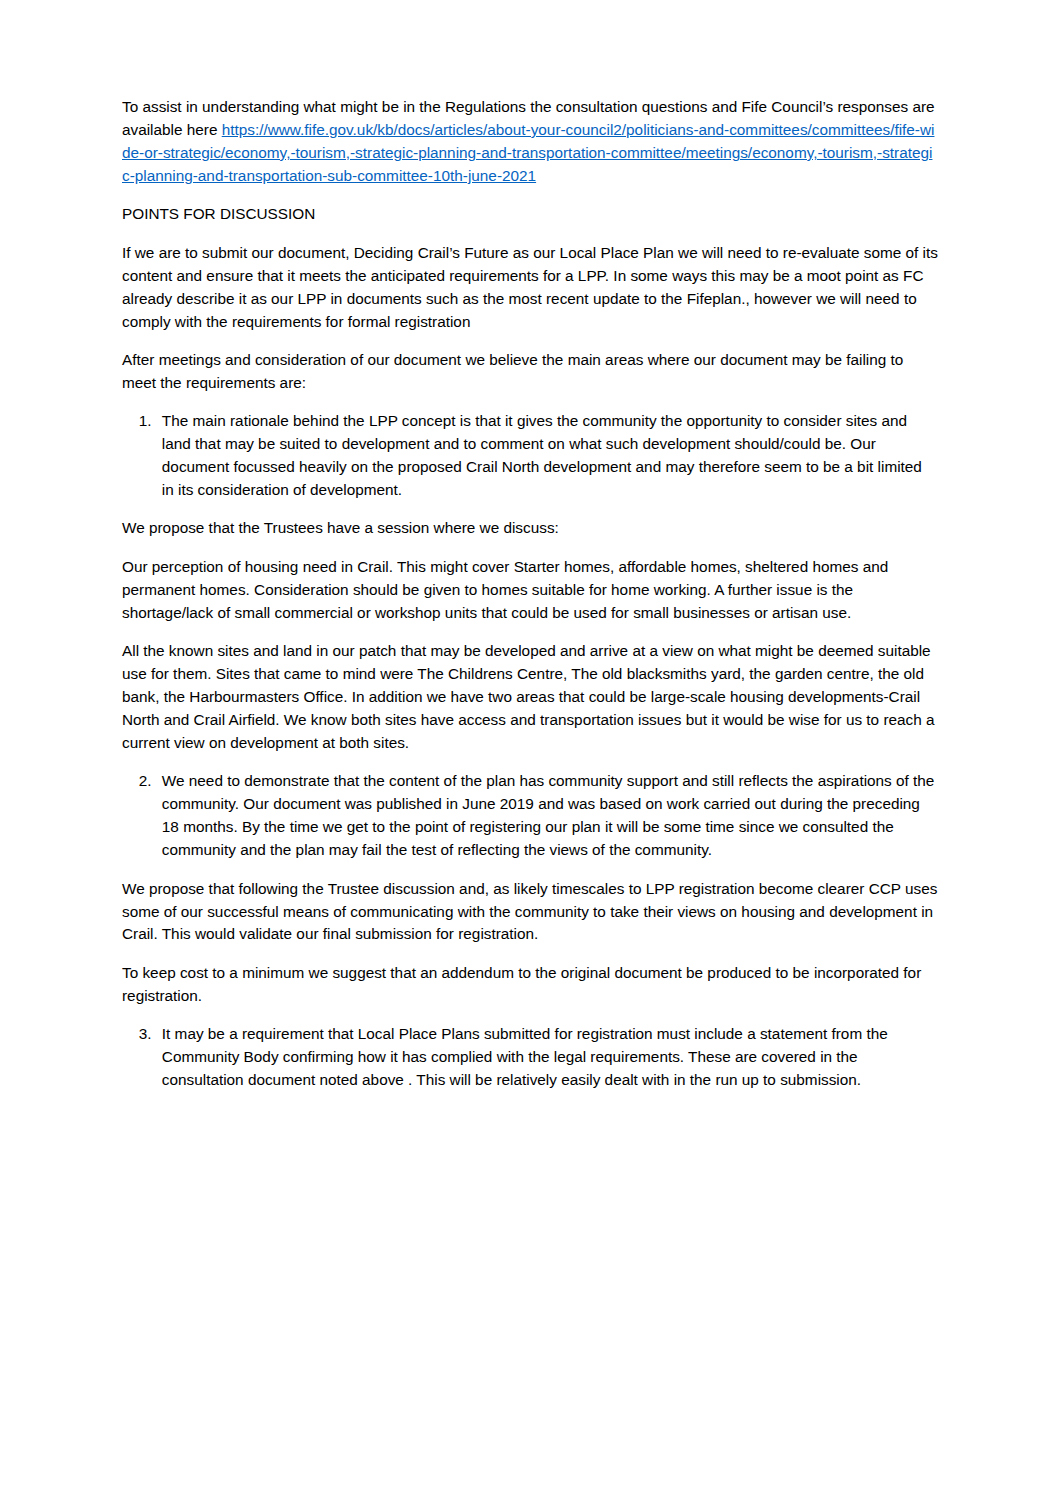To assist in understanding what might be in the Regulations the consultation questions and Fife Council’s responses are available here https://www.fife.gov.uk/kb/docs/articles/about-your-council2/politicians-and-committees/committees/fife-wide-or-strategic/economy,-tourism,-strategic-planning-and-transportation-committee/meetings/economy,-tourism,-strategic-planning-and-transportation-sub-committee-10th-june-2021
POINTS FOR DISCUSSION
If we are to submit our document, Deciding Crail’s Future as our Local Place Plan we will need to re-evaluate some of its content and ensure that it meets the anticipated requirements for a LPP. In some ways this may be a moot point as FC already describe it as our LPP in documents such as the most recent update to the Fifeplan., however we will need to comply with the requirements for formal registration
After meetings and consideration of our document we believe the main areas where our document may be failing to meet the requirements are:
The main rationale behind the LPP concept is that it gives the community the opportunity to consider sites and land that may be suited to development and to comment on what such development should/could be. Our document focussed heavily on the proposed Crail North development and may therefore seem to be a bit limited in its consideration of development.
We propose that the Trustees have a session where we discuss:
Our perception of housing need in Crail. This might cover Starter homes, affordable homes, sheltered homes and permanent homes. Consideration should be given to homes suitable for home working. A further issue is the shortage/lack of small commercial or workshop units that could be used for small businesses or artisan use.
All the known sites and land in our patch that may be developed and arrive at a view on what might be deemed suitable use for them. Sites that came to mind were The Childrens Centre, The old blacksmiths yard, the garden centre, the old bank, the Harbourmasters Office. In addition we have two areas that could be large-scale housing developments-Crail North and Crail Airfield. We know both sites have access and transportation issues but it would be wise for us to reach a current view on development at both sites.
We need to demonstrate that the content of the plan has community support and still reflects the aspirations of the community. Our document was published in June 2019 and was based on work carried out during the preceding 18 months. By the time we get to the point of registering our plan it will be some time since we consulted the community and the plan may fail the test of reflecting the views of the community.
We propose that following the Trustee discussion and, as likely timescales to LPP registration become clearer CCP uses some of our successful means of communicating with the community to take their views on housing and development in Crail. This would validate our final submission for registration.
To keep cost to a minimum we suggest that an addendum to the original document be produced to be incorporated for registration.
It may be a requirement that Local Place Plans submitted for registration must include a statement from the Community Body confirming how it has complied with the legal requirements. These are covered in the consultation document noted above . This will be relatively easily dealt with in the run up to submission.